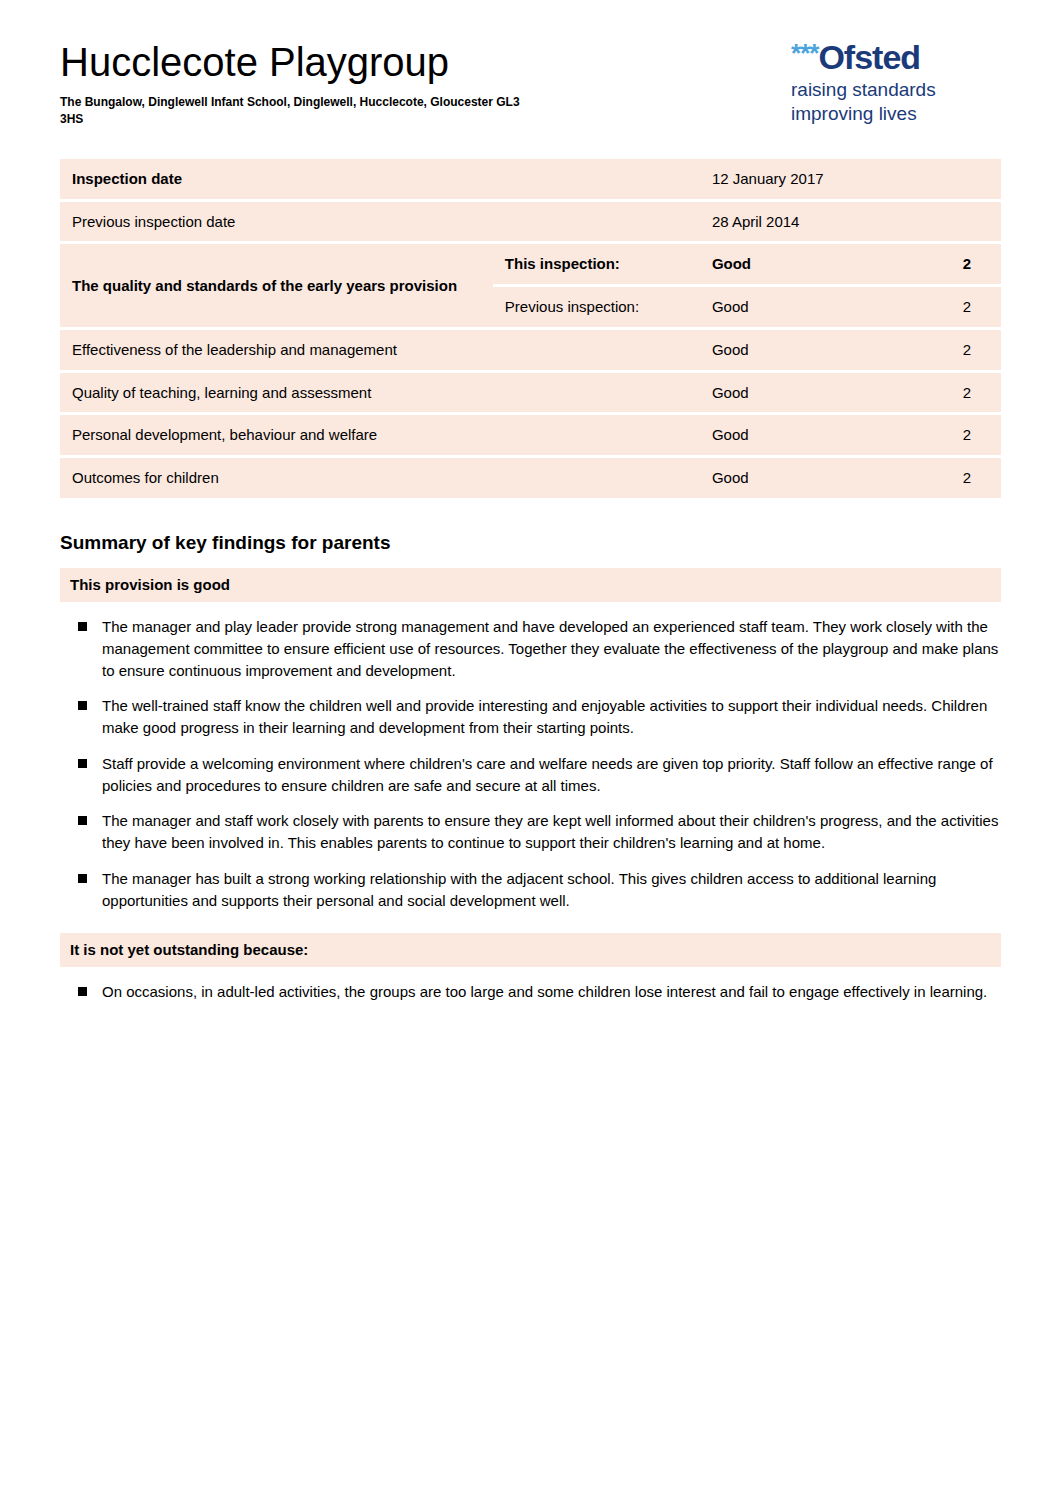Hucclecote Playgroup
The Bungalow, Dinglewell Infant School, Dinglewell, Hucclecote, Gloucester GL3 3HS
***Ofsted
raising standards
improving lives
| Inspection date | | 12 January 2017 | |
| Previous inspection date | | 28 April 2014 | |
| The quality and standards of the early years provision | This inspection: | Good | 2 |
| Previous inspection: | Good | 2 |
| Effectiveness of the leadership and management | | Good | 2 |
| Quality of teaching, learning and assessment | | Good | 2 |
| Personal development, behaviour and welfare | | Good | 2 |
| Outcomes for children | | Good | 2 |
Summary of key findings for parents
This provision is good
The manager and play leader provide strong management and have developed an experienced staff team. They work closely with the management committee to ensure efficient use of resources. Together they evaluate the effectiveness of the playgroup and make plans to ensure continuous improvement and development.
The well-trained staff know the children well and provide interesting and enjoyable activities to support their individual needs. Children make good progress in their learning and development from their starting points.
Staff provide a welcoming environment where children's care and welfare needs are given top priority. Staff follow an effective range of policies and procedures to ensure children are safe and secure at all times.
The manager and staff work closely with parents to ensure they are kept well informed about their children's progress, and the activities they have been involved in. This enables parents to continue to support their children's learning and at home.
The manager has built a strong working relationship with the adjacent school. This gives children access to additional learning opportunities and supports their personal and social development well.
It is not yet outstanding because:
On occasions, in adult-led activities, the groups are too large and some children lose interest and fail to engage effectively in learning.